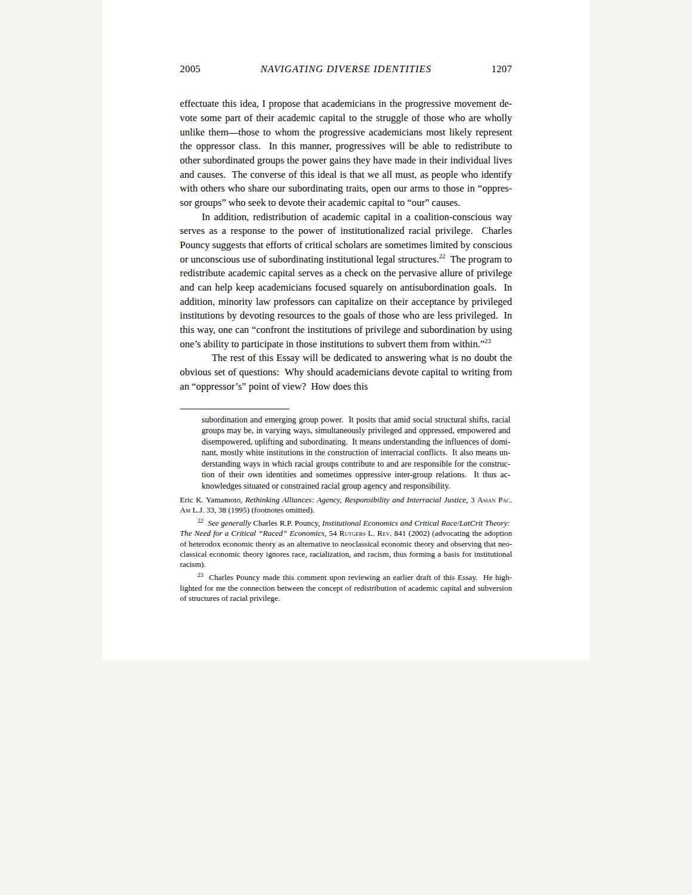2005 NAVIGATING DIVERSE IDENTITIES 1207
effectuate this idea, I propose that academicians in the progressive movement devote some part of their academic capital to the struggle of those who are wholly unlike them—those to whom the progressive academicians most likely represent the oppressor class. In this manner, progressives will be able to redistribute to other subordinated groups the power gains they have made in their individual lives and causes. The converse of this ideal is that we all must, as people who identify with others who share our subordinating traits, open our arms to those in “oppressor groups” who seek to devote their academic capital to “our” causes.
In addition, redistribution of academic capital in a coalition-conscious way serves as a response to the power of institutionalized racial privilege. Charles Pouncy suggests that efforts of critical scholars are sometimes limited by conscious or unconscious use of subordinating institutional legal structures.22 The program to redistribute academic capital serves as a check on the pervasive allure of privilege and can help keep academicians focused squarely on antisubordination goals. In addition, minority law professors can capitalize on their acceptance by privileged institutions by devoting resources to the goals of those who are less privileged. In this way, one can “confront the institutions of privilege and subordination by using one’s ability to participate in those institutions to subvert them from within.”23
The rest of this Essay will be dedicated to answering what is no doubt the obvious set of questions: Why should academicians devote capital to writing from an “oppressor’s” point of view? How does this
subordination and emerging group power. It posits that amid social structural shifts, racial groups may be, in varying ways, simultaneously privileged and oppressed, empowered and disempowered, uplifting and subordinating. It means understanding the influences of dominant, mostly white institutions in the construction of interracial conflicts. It also means understanding ways in which racial groups contribute to and are responsible for the construction of their own identities and sometimes oppressive inter-group relations. It thus acknowledges situated or constrained racial group agency and responsibility.
Eric K. Yamamoto, Rethinking Alliances: Agency, Responsibility and Interracial Justice, 3 Asian Pac. Am L.J. 33, 38 (1995) (footnotes omitted).
22 See generally Charles R.P. Pouncy, Institutional Economics and Critical Race/LatCrit Theory: The Need for a Critical “Raced” Economics, 54 Rutgers L. Rev. 841 (2002) (advocating the adoption of heterodox economic theory as an alternative to neoclassical economic theory and observing that neoclassical economic theory ignores race, racialization, and racism, thus forming a basis for institutional racism).
23 Charles Pouncy made this comment upon reviewing an earlier draft of this Essay. He highlighted for me the connection between the concept of redistribution of academic capital and subversion of structures of racial privilege.